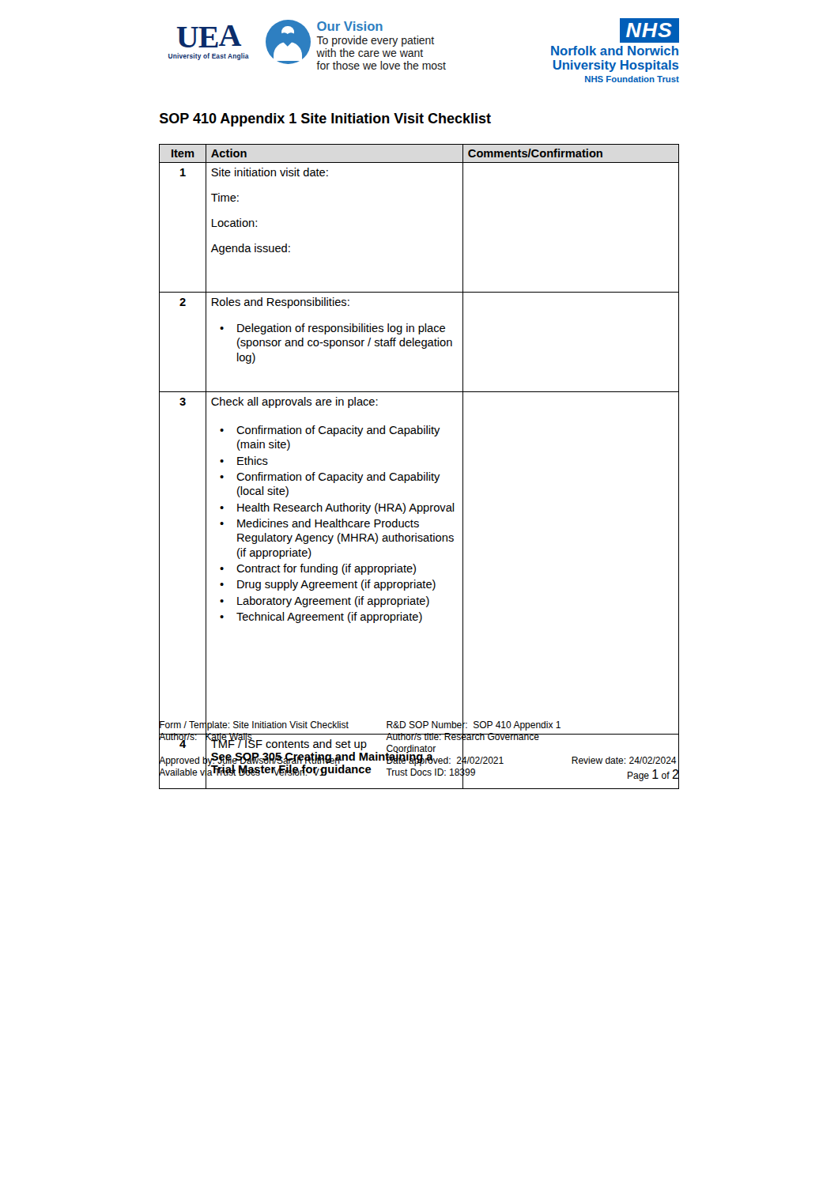UEA
University of East Anglia
Our Vision
To provide every patient
with the care we want
for those we love the most
NHS
Norfolk and Norwich
University Hospitals
NHS Foundation Trust
SOP 410 Appendix 1 Site Initiation Visit Checklist
| Item | Action | Comments/Confirmation |
| --- | --- | --- |
| 1 | Site initiation visit date: Time: Location: Agenda issued: | |
| 2 | Roles and Responsibilities: Delegation of responsibilities log in place (sponsor and co-sponsor / staff delegation log) | |
| 3 | Check all approvals are in place: Confirmation of Capacity and Capability (main site) Ethics Confirmation of Capacity and Capability (local site) Health Research Authority (HRA) Approval Medicines and Healthcare Products Regulatory Agency (MHRA) authorisations (if appropriate) Contract for funding (if appropriate) Drug supply Agreement (if appropriate) Laboratory Agreement (if appropriate) Technical Agreement (if appropriate) | |
| 4 | TMF / ISF contents and set up See SOP 305 Creating and Maintaining a Trial Master File for guidance | |
Form / Template: Site Initiation Visit Checklist
R&D SOP Number: SOP 410 Appendix 1
Author/s: Katie Walls
Author/s title: Research Governance Coordinator
Approved by: Julie Dawson/Sarah Ruthven
Date approved: 24/02/2021
Review date: 24/02/2024
Available via Trust Docs Version: V1
Trust Docs ID: 18399
Page 1 of 2